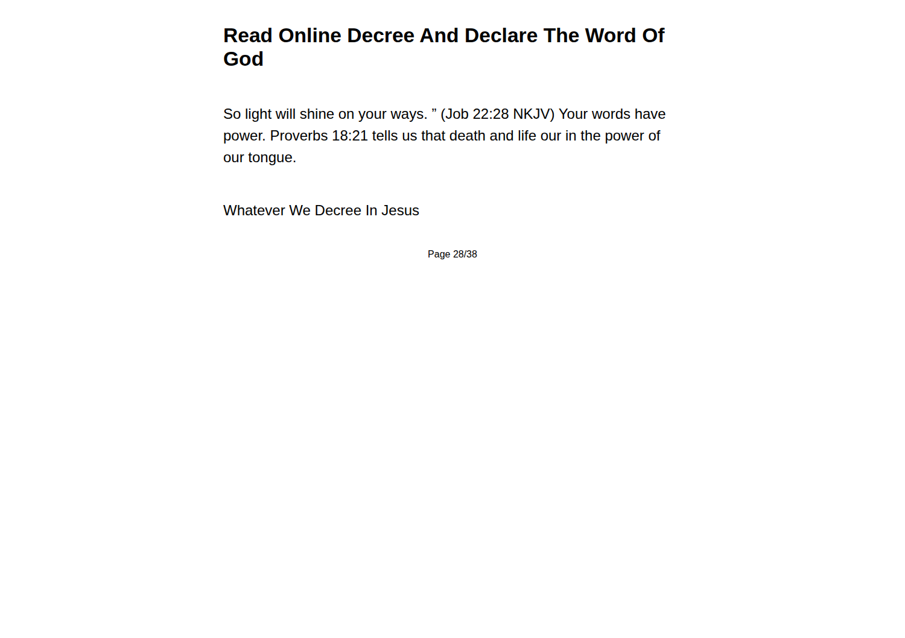Read Online Decree And Declare The Word Of God
So light will shine on your ways. ” (Job 22:28 NKJV) Your words have power. Proverbs 18:21 tells us that death and life our in the power of our tongue.
Whatever We Decree In Jesus
Page 28/38